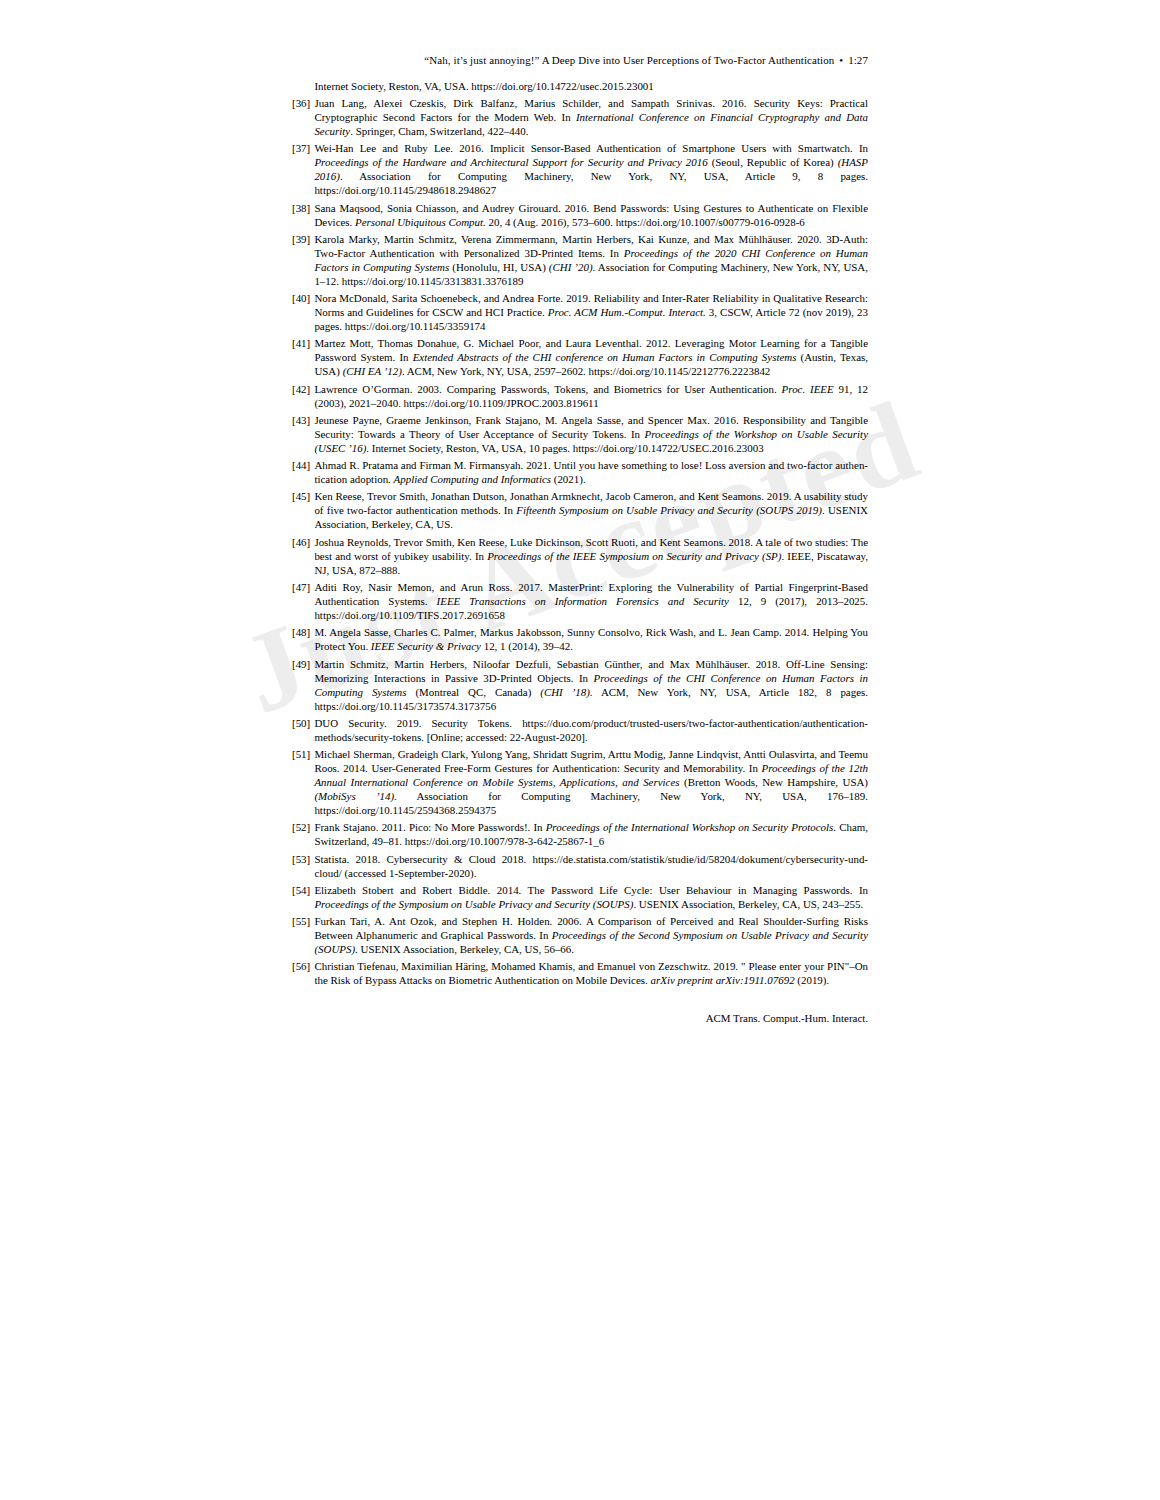Just Accepted
“Nah, it’s just annoying!” A Deep Dive into User Perceptions of Two-Factor Authentication•1:27
Internet Society, Reston, VA, USA. https://doi.org/10.14722/usec.2015.23001
[36] Juan Lang, Alexei Czeskis, Dirk Balfanz, Marius Schilder, and Sampath Srinivas. 2016. Security Keys: Practical Cryptographic Second Factors for the Modern Web. In International Conference on Financial Cryptography and Data Security. Springer, Cham, Switzerland, 422–440.
[37] Wei-Han Lee and Ruby Lee. 2016. Implicit Sensor-Based Authentication of Smartphone Users with Smartwatch. In Proceedings of the Hardware and Architectural Support for Security and Privacy 2016 (Seoul, Republic of Korea) (HASP 2016). Association for Computing Machinery, New York, NY, USA, Article 9, 8 pages. https://doi.org/10.1145/2948618.2948627
[38] Sana Maqsood, Sonia Chiasson, and Audrey Girouard. 2016. Bend Passwords: Using Gestures to Authenticate on Flexible Devices. Personal Ubiquitous Comput. 20, 4 (Aug. 2016), 573–600. https://doi.org/10.1007/s00779-016-0928-6
[39] Karola Marky, Martin Schmitz, Verena Zimmermann, Martin Herbers, Kai Kunze, and Max Mühlhäuser. 2020. 3D-Auth: Two-Factor Authentication with Personalized 3D-Printed Items. In Proceedings of the 2020 CHI Conference on Human Factors in Computing Systems (Honolulu, HI, USA) (CHI ’20). Association for Computing Machinery, New York, NY, USA, 1–12. https://doi.org/10.1145/3313831.3376189
[40] Nora McDonald, Sarita Schoenebeck, and Andrea Forte. 2019. Reliability and Inter-Rater Reliability in Qualitative Research: Norms and Guidelines for CSCW and HCI Practice. Proc. ACM Hum.-Comput. Interact. 3, CSCW, Article 72 (nov 2019), 23 pages. https://doi.org/10.1145/3359174
[41] Martez Mott, Thomas Donahue, G. Michael Poor, and Laura Leventhal. 2012. Leveraging Motor Learning for a Tangible Password System. In Extended Abstracts of the CHI conference on Human Factors in Computing Systems (Austin, Texas, USA) (CHI EA ’12). ACM, New York, NY, USA, 2597–2602. https://doi.org/10.1145/2212776.2223842
[42] Lawrence O’Gorman. 2003. Comparing Passwords, Tokens, and Biometrics for User Authentication. Proc. IEEE 91, 12 (2003), 2021–2040. https://doi.org/10.1109/JPROC.2003.819611
[43] Jeunese Payne, Graeme Jenkinson, Frank Stajano, M. Angela Sasse, and Spencer Max. 2016. Responsibility and Tangible Security: Towards a Theory of User Acceptance of Security Tokens. In Proceedings of the Workshop on Usable Security (USEC ’16). Internet Society, Reston, VA, USA, 10 pages. https://doi.org/10.14722/USEC.2016.23003
[44] Ahmad R. Pratama and Firman M. Firmansyah. 2021. Until you have something to lose! Loss aversion and two-factor authentication adoption. Applied Computing and Informatics (2021).
[45] Ken Reese, Trevor Smith, Jonathan Dutson, Jonathan Armknecht, Jacob Cameron, and Kent Seamons. 2019. A usability study of five two-factor authentication methods. In Fifteenth Symposium on Usable Privacy and Security (SOUPS 2019). USENIX Association, Berkeley, CA, US.
[46] Joshua Reynolds, Trevor Smith, Ken Reese, Luke Dickinson, Scott Ruoti, and Kent Seamons. 2018. A tale of two studies: The best and worst of yubikey usability. In Proceedings of the IEEE Symposium on Security and Privacy (SP). IEEE, Piscataway, NJ, USA, 872–888.
[47] Aditi Roy, Nasir Memon, and Arun Ross. 2017. MasterPrint: Exploring the Vulnerability of Partial Fingerprint-Based Authentication Systems. IEEE Transactions on Information Forensics and Security 12, 9 (2017), 2013–2025. https://doi.org/10.1109/TIFS.2017.2691658
[48] M. Angela Sasse, Charles C. Palmer, Markus Jakobsson, Sunny Consolvo, Rick Wash, and L. Jean Camp. 2014. Helping You Protect You. IEEE Security & Privacy 12, 1 (2014), 39–42.
[49] Martin Schmitz, Martin Herbers, Niloofar Dezfuli, Sebastian Günther, and Max Mühlhäuser. 2018. Off-Line Sensing: Memorizing Interactions in Passive 3D-Printed Objects. In Proceedings of the CHI Conference on Human Factors in Computing Systems (Montreal QC, Canada) (CHI ’18). ACM, New York, NY, USA, Article 182, 8 pages. https://doi.org/10.1145/3173574.3173756
[50] DUO Security. 2019. Security Tokens. https://duo.com/product/trusted-users/two-factor-authentication/authentication-methods/security-tokens. [Online; accessed: 22-August-2020].
[51] Michael Sherman, Gradeigh Clark, Yulong Yang, Shridatt Sugrim, Arttu Modig, Janne Lindqvist, Antti Oulasvirta, and Teemu Roos. 2014. User-Generated Free-Form Gestures for Authentication: Security and Memorability. In Proceedings of the 12th Annual International Conference on Mobile Systems, Applications, and Services (Bretton Woods, New Hampshire, USA) (MobiSys ’14). Association for Computing Machinery, New York, NY, USA, 176–189. https://doi.org/10.1145/2594368.2594375
[52] Frank Stajano. 2011. Pico: No More Passwords!. In Proceedings of the International Workshop on Security Protocols. Cham, Switzerland, 49–81. https://doi.org/10.1007/978-3-642-25867-1_6
[53] Statista. 2018. Cybersecurity & Cloud 2018. https://de.statista.com/statistik/studie/id/58204/dokument/cybersecurity-und-cloud/ (accessed 1-September-2020).
[54] Elizabeth Stobert and Robert Biddle. 2014. The Password Life Cycle: User Behaviour in Managing Passwords. In Proceedings of the Symposium on Usable Privacy and Security (SOUPS). USENIX Association, Berkeley, CA, US, 243–255.
[55] Furkan Tari, A. Ant Ozok, and Stephen H. Holden. 2006. A Comparison of Perceived and Real Shoulder-Surfing Risks Between Alphanumeric and Graphical Passwords. In Proceedings of the Second Symposium on Usable Privacy and Security (SOUPS). USENIX Association, Berkeley, CA, US, 56–66.
[56] Christian Tiefenau, Maximilian Häring, Mohamed Khamis, and Emanuel von Zezschwitz. 2019. " Please enter your PIN"–On the Risk of Bypass Attacks on Biometric Authentication on Mobile Devices. arXiv preprint arXiv:1911.07692 (2019).
ACM Trans. Comput.-Hum. Interact.